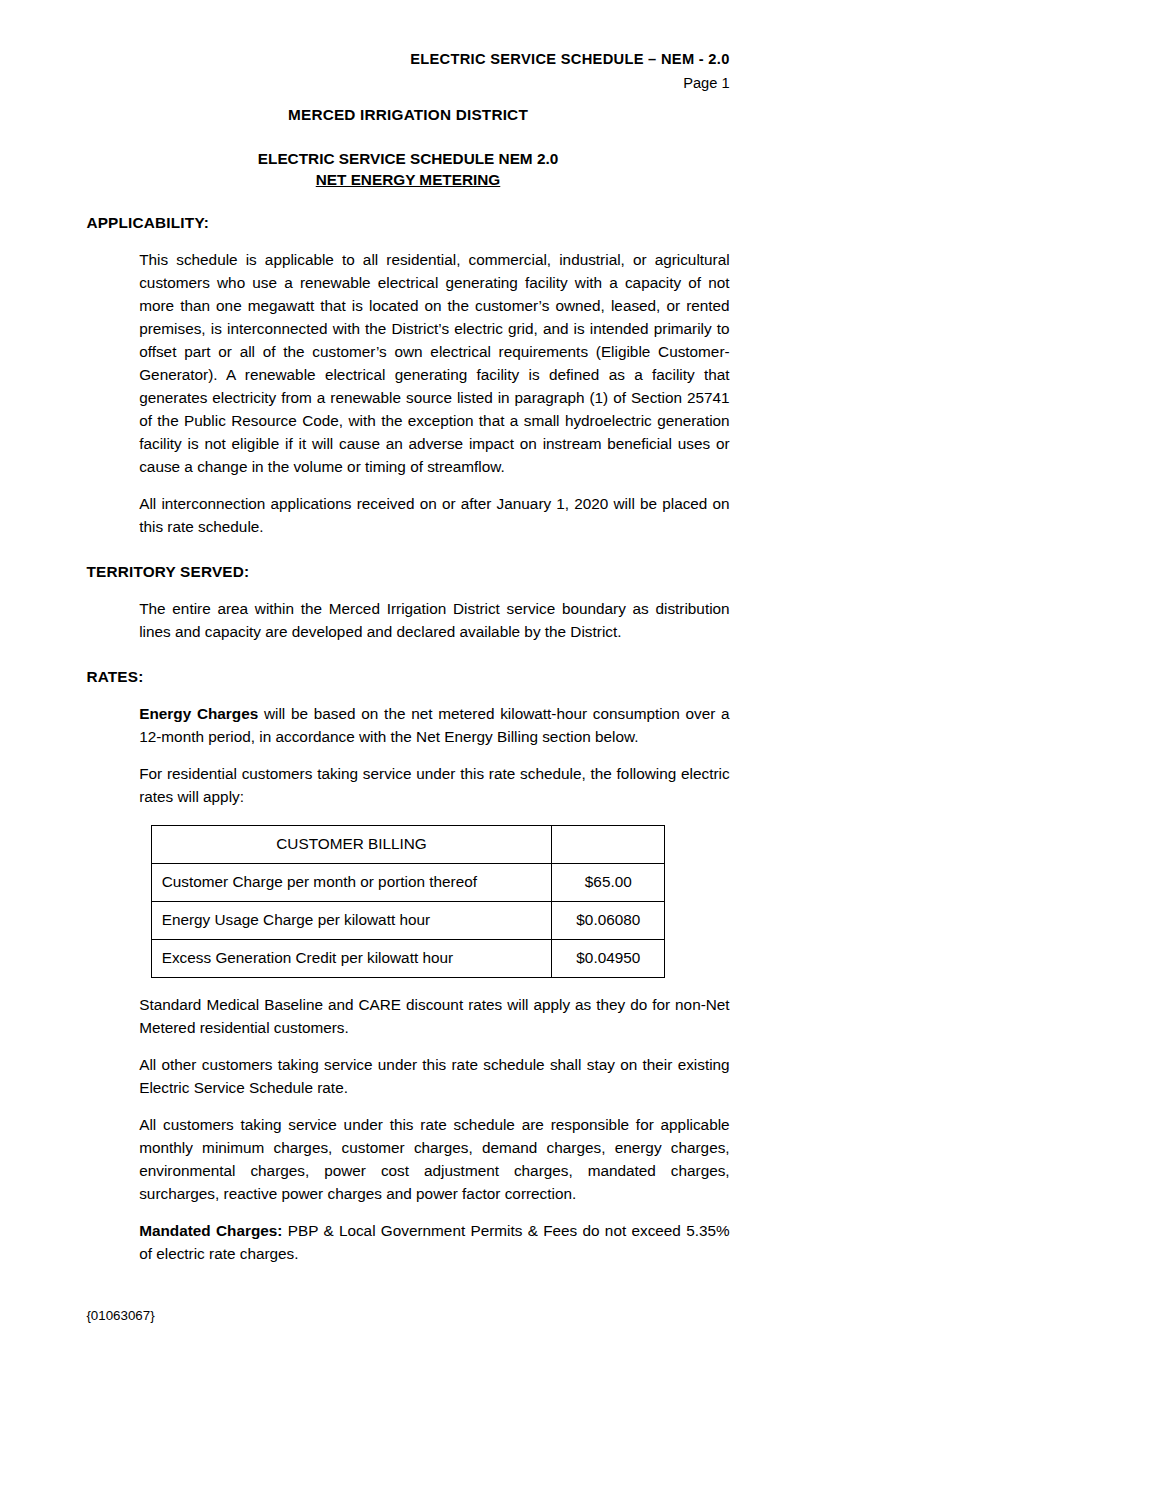ELECTRIC SERVICE SCHEDULE – NEM - 2.0
Page 1
MERCED IRRIGATION DISTRICT
ELECTRIC SERVICE SCHEDULE NEM 2.0
NET ENERGY METERING
APPLICABILITY:
This schedule is applicable to all residential, commercial, industrial, or agricultural customers who use a renewable electrical generating facility with a capacity of not more than one megawatt that is located on the customer’s owned, leased, or rented premises, is interconnected with the District’s electric grid, and is intended primarily to offset part or all of the customer’s own electrical requirements (Eligible Customer-Generator). A renewable electrical generating facility is defined as a facility that generates electricity from a renewable source listed in paragraph (1) of Section 25741 of the Public Resource Code, with the exception that a small hydroelectric generation facility is not eligible if it will cause an adverse impact on instream beneficial uses or cause a change in the volume or timing of streamflow.
All interconnection applications received on or after January 1, 2020 will be placed on this rate schedule.
TERRITORY SERVED:
The entire area within the Merced Irrigation District service boundary as distribution lines and capacity are developed and declared available by the District.
RATES:
Energy Charges will be based on the net metered kilowatt-hour consumption over a 12-month period, in accordance with the Net Energy Billing section below.
For residential customers taking service under this rate schedule, the following electric rates will apply:
| CUSTOMER BILLING | |
| Customer Charge per month or portion thereof | $65.00 |
| Energy Usage Charge per kilowatt hour | $0.06080 |
| Excess Generation Credit per kilowatt hour | $0.04950 |
Standard Medical Baseline and CARE discount rates will apply as they do for non-Net Metered residential customers.
All other customers taking service under this rate schedule shall stay on their existing Electric Service Schedule rate.
All customers taking service under this rate schedule are responsible for applicable monthly minimum charges, customer charges, demand charges, energy charges, environmental charges, power cost adjustment charges, mandated charges, surcharges, reactive power charges and power factor correction.
Mandated Charges: PBP & Local Government Permits & Fees do not exceed 5.35% of electric rate charges.
{01063067}